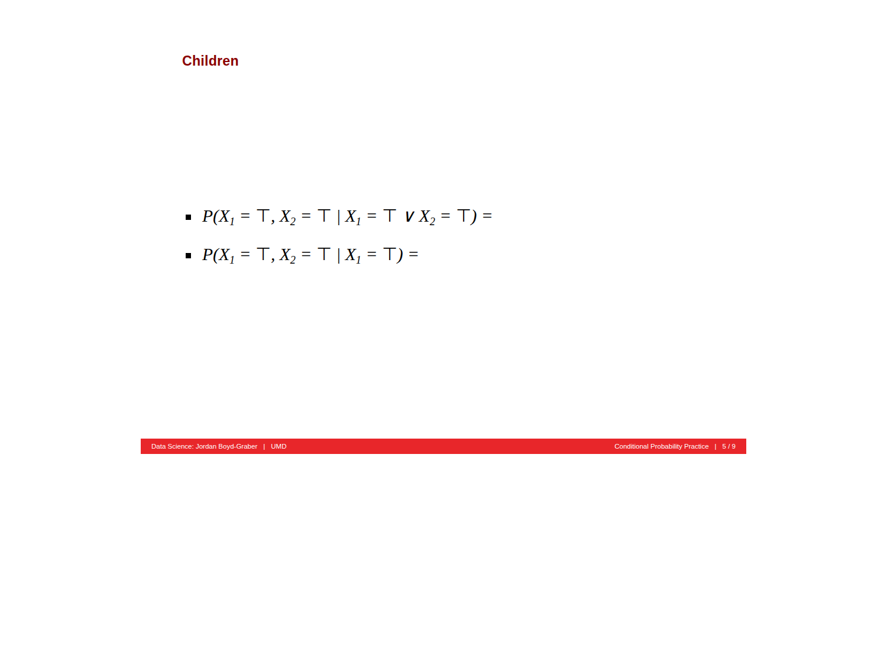Children
P(X1 = ⊤, X2 = ⊤ | X1 = ⊤ ∨ X2 = ⊤) =
P(X1 = ⊤, X2 = ⊤ | X1 = ⊤) =
Data Science: Jordan Boyd-Graber|UMD Conditional Probability Practice|5 / 9